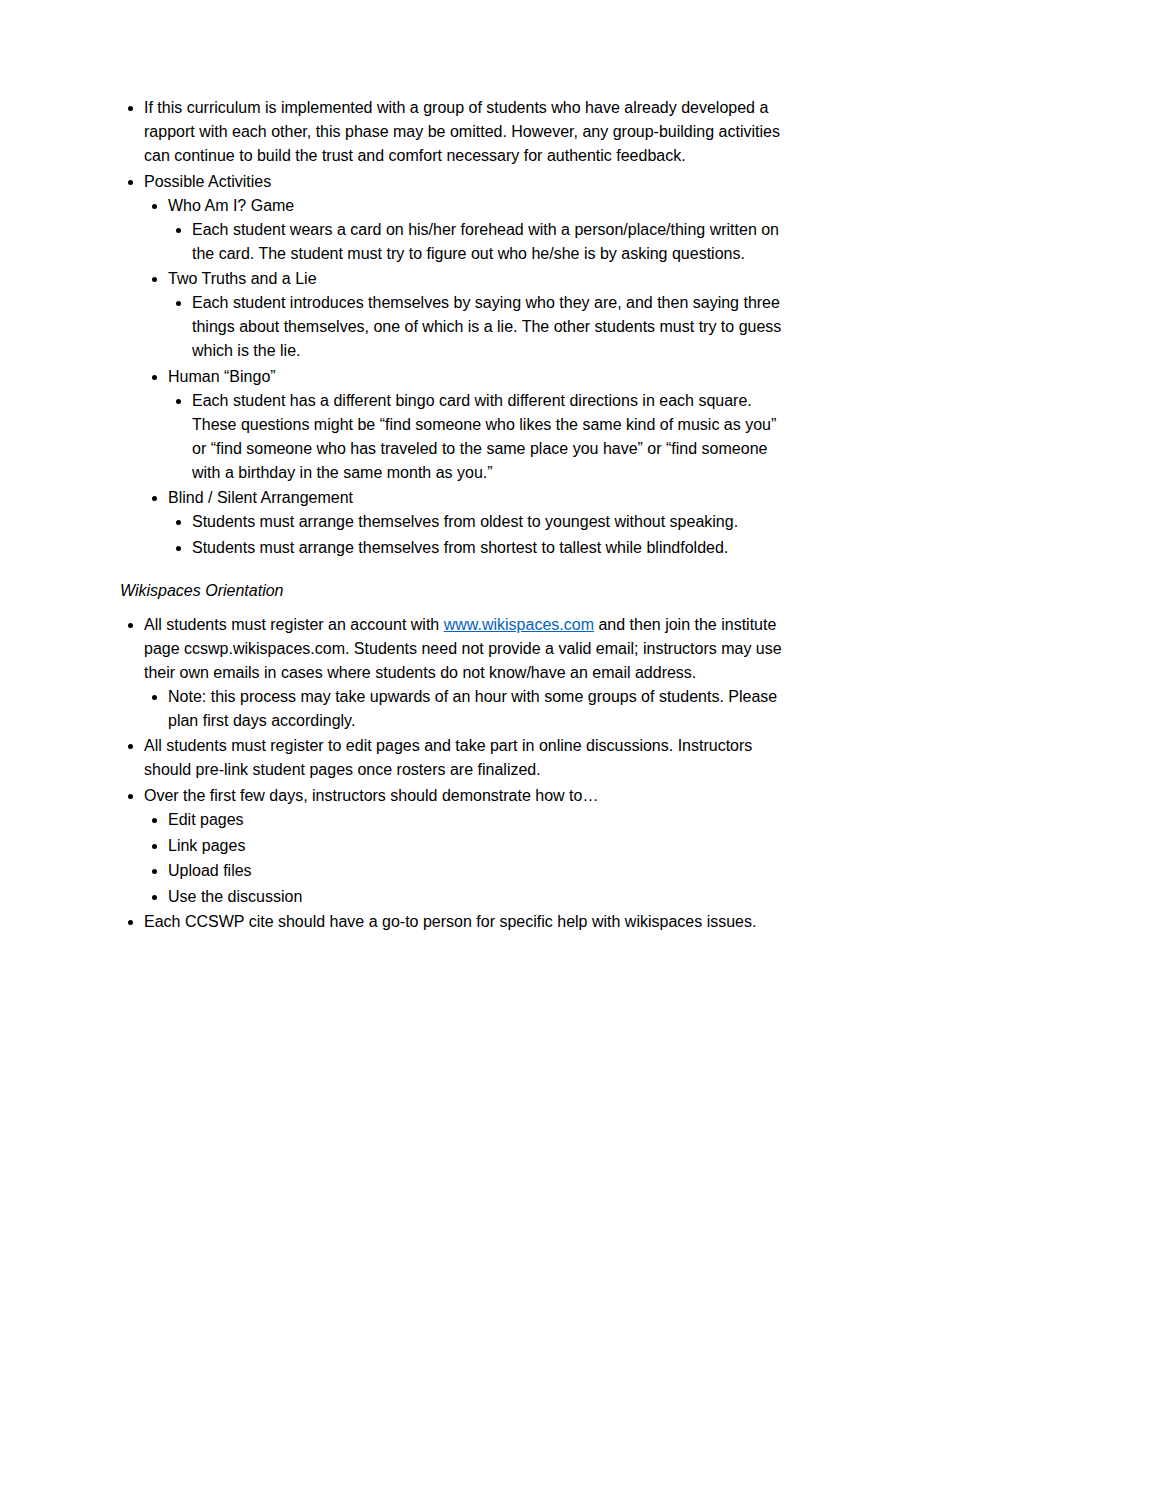If this curriculum is implemented with a group of students who have already developed a rapport with each other, this phase may be omitted. However, any group-building activities can continue to build the trust and comfort necessary for authentic feedback.
Possible Activities
Who Am I? Game
Each student wears a card on his/her forehead with a person/place/thing written on the card. The student must try to figure out who he/she is by asking questions.
Two Truths and a Lie
Each student introduces themselves by saying who they are, and then saying three things about themselves, one of which is a lie. The other students must try to guess which is the lie.
Human “Bingo”
Each student has a different bingo card with different directions in each square. These questions might be “find someone who likes the same kind of music as you” or “find someone who has traveled to the same place you have” or “find someone with a birthday in the same month as you.”
Blind / Silent Arrangement
Students must arrange themselves from oldest to youngest without speaking.
Students must arrange themselves from shortest to tallest while blindfolded.
Wikispaces Orientation
All students must register an account with www.wikispaces.com and then join the institute page ccswp.wikispaces.com. Students need not provide a valid email; instructors may use their own emails in cases where students do not know/have an email address.
Note: this process may take upwards of an hour with some groups of students. Please plan first days accordingly.
All students must register to edit pages and take part in online discussions. Instructors should pre-link student pages once rosters are finalized.
Over the first few days, instructors should demonstrate how to…
Edit pages
Link pages
Upload files
Use the discussion
Each CCSWP cite should have a go-to person for specific help with wikispaces issues.